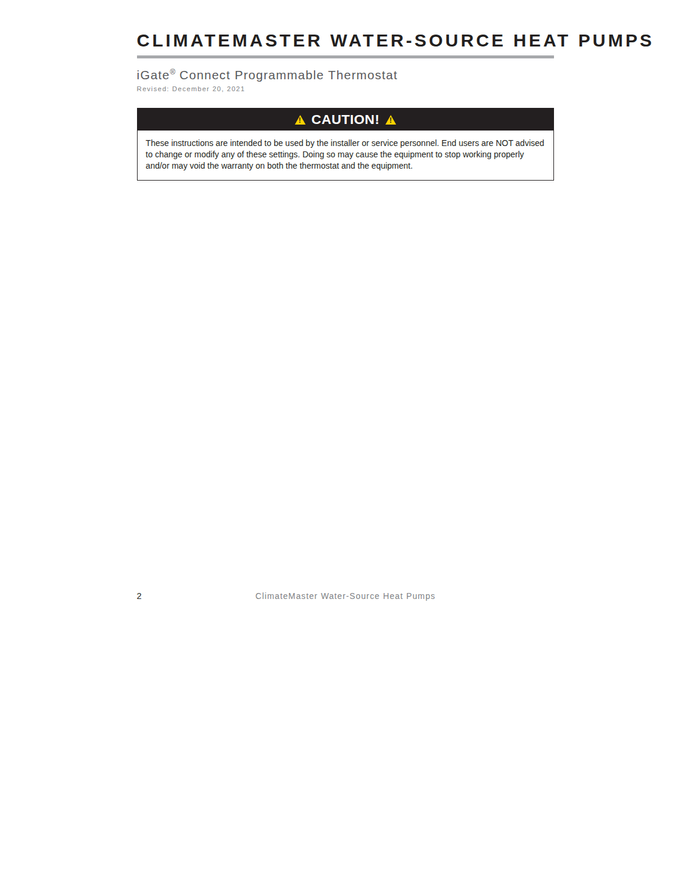CLIMATEMASTER WATER-SOURCE HEAT PUMPS
iGate® Connect Programmable Thermostat
Revised: December 20, 2021
CAUTION!
These instructions are intended to be used by the installer or service personnel. End users are NOT advised to change or modify any of these settings. Doing so may cause the equipment to stop working properly and/or may void the warranty on both the thermostat and the equipment.
2
ClimateMaster Water-Source Heat Pumps